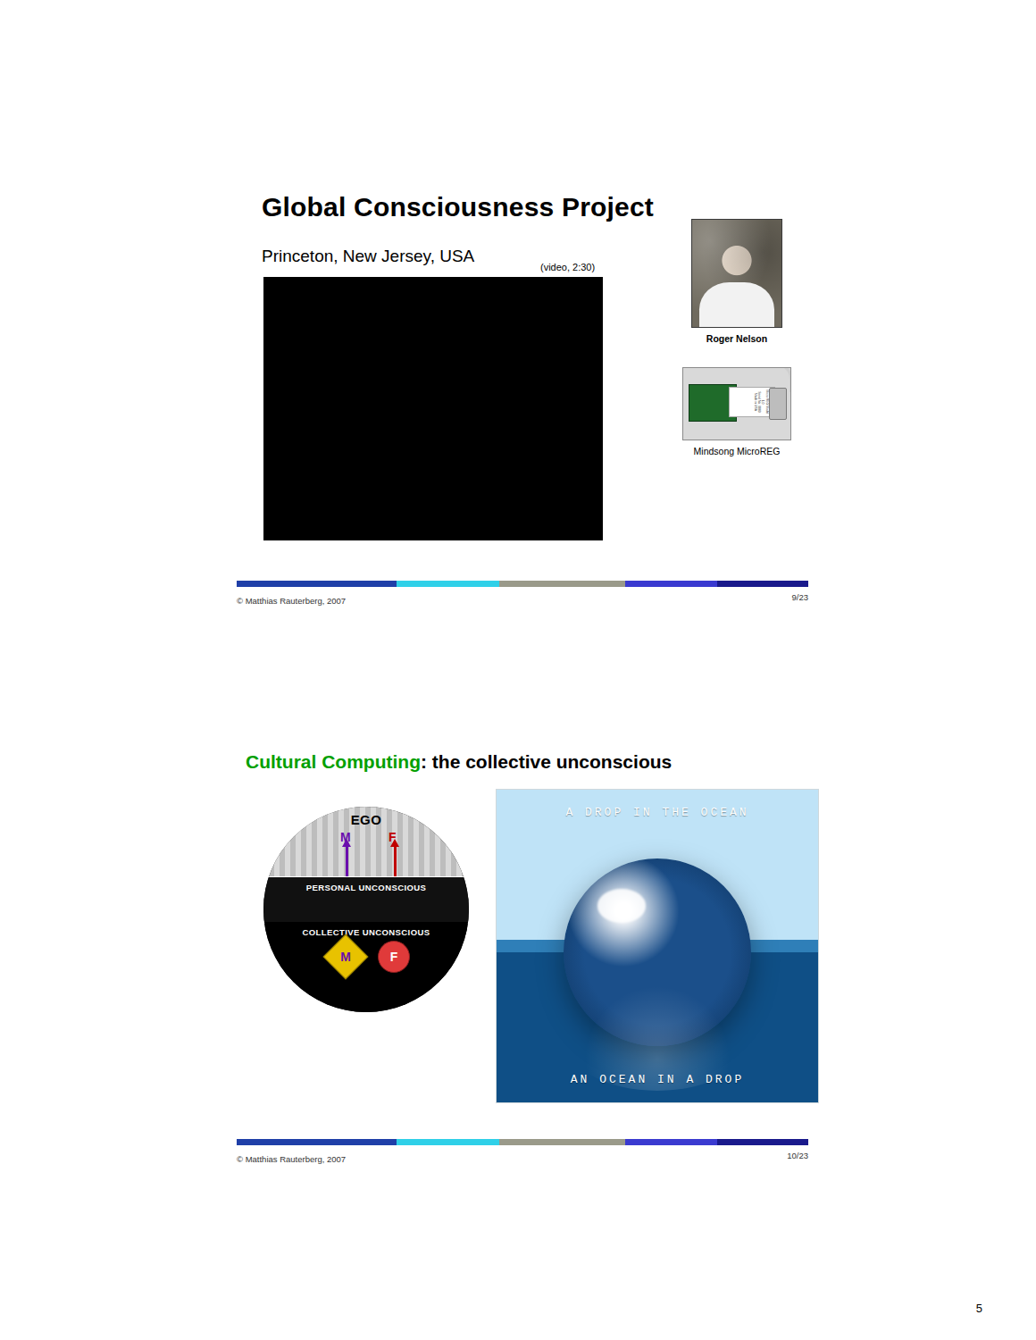Global Consciousness Project
Princeton, New Jersey, USA
(video, 2:30)
Roger Nelson
Mindsong, Inc.
Micro REG Model 1.0
Serial No. 0000
Made in USA
Mindsong MicroREG
© Matthias Rauterberg, 2007 9/23
Cultural Computing: the collective unconscious
EGO
M
F
PERSONAL UNCONSCIOUS
COLLECTIVE UNCONSCIOUS
M
F
A DROP IN THE OCEAN
AN OCEAN IN A DROP
© Matthias Rauterberg, 2007 10/23
5